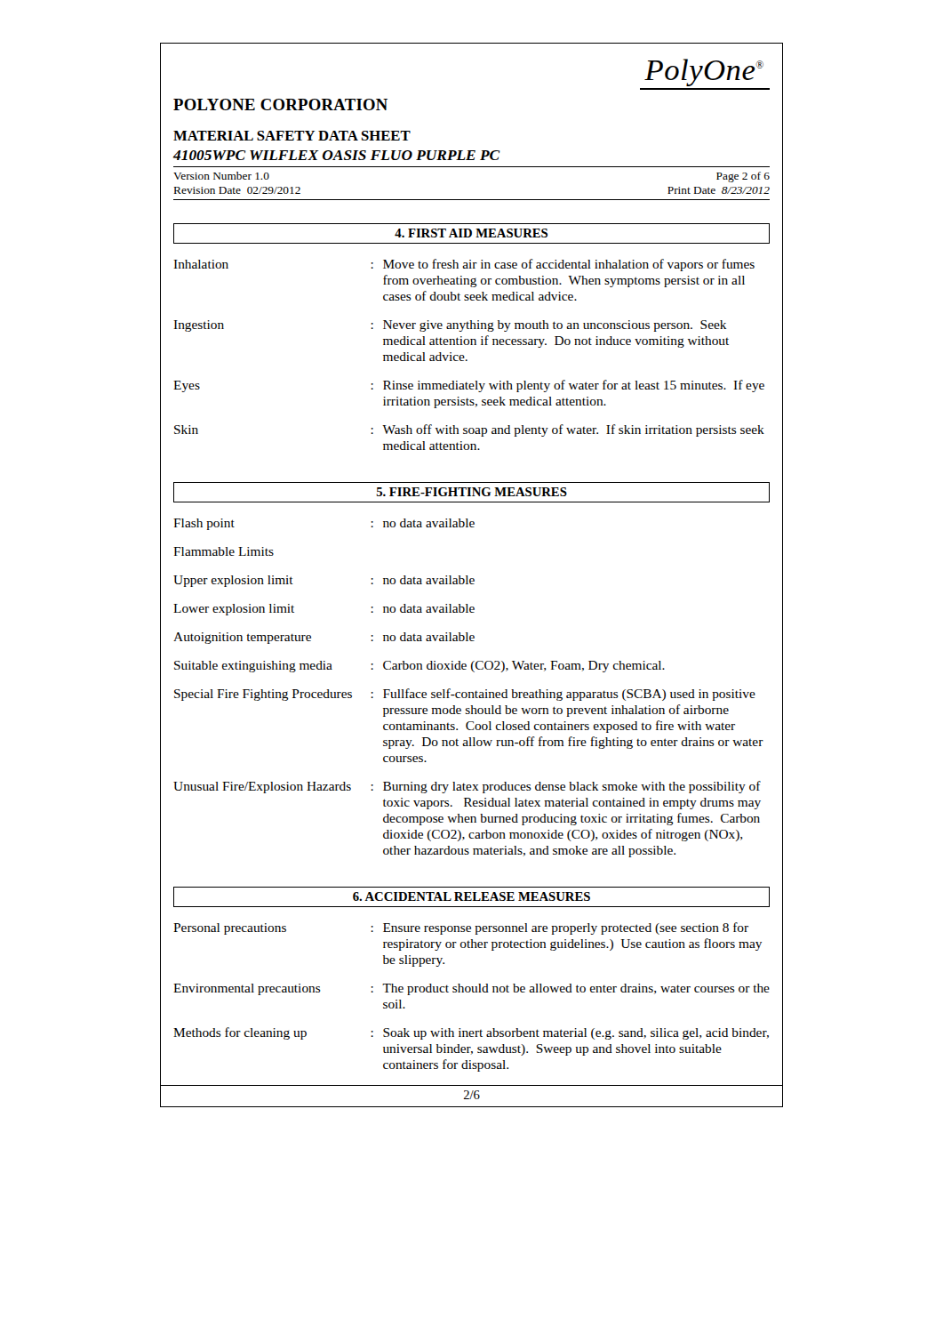PolyOne®
POLYONE CORPORATION
MATERIAL SAFETY DATA SHEET
41005WPC WILFLEX OASIS FLUO PURPLE PC
| Version Number 1.0 | Page 2 of 6 |
| Revision Date 02/29/2012 | Print Date 8/23/2012 |
4. FIRST AID MEASURES
| Inhalation | : | Move to fresh air in case of accidental inhalation of vapors or fumes from overheating or combustion. When symptoms persist or in all cases of doubt seek medical advice. |
| Ingestion | : | Never give anything by mouth to an unconscious person. Seek medical attention if necessary. Do not induce vomiting without medical advice. |
| Eyes | : | Rinse immediately with plenty of water for at least 15 minutes. If eye irritation persists, seek medical attention. |
| Skin | : | Wash off with soap and plenty of water. If skin irritation persists seek medical attention. |
5. FIRE-FIGHTING MEASURES
| Flash point | : | no data available |
| Flammable Limits | | |
| Upper explosion limit | : | no data available |
| Lower explosion limit | : | no data available |
| Autoignition temperature | : | no data available |
| Suitable extinguishing media | : | Carbon dioxide (CO2), Water, Foam, Dry chemical. |
| Special Fire Fighting Procedures | : | Fullface self-contained breathing apparatus (SCBA) used in positive pressure mode should be worn to prevent inhalation of airborne contaminants. Cool closed containers exposed to fire with water spray. Do not allow run-off from fire fighting to enter drains or water courses. |
| Unusual Fire/Explosion Hazards | : | Burning dry latex produces dense black smoke with the possibility of toxic vapors. Residual latex material contained in empty drums may decompose when burned producing toxic or irritating fumes. Carbon dioxide (CO2), carbon monoxide (CO), oxides of nitrogen (NOx), other hazardous materials, and smoke are all possible. |
6. ACCIDENTAL RELEASE MEASURES
| Personal precautions | : | Ensure response personnel are properly protected (see section 8 for respiratory or other protection guidelines.) Use caution as floors may be slippery. |
| Environmental precautions | : | The product should not be allowed to enter drains, water courses or the soil. |
| Methods for cleaning up | : | Soak up with inert absorbent material (e.g. sand, silica gel, acid binder, universal binder, sawdust). Sweep up and shovel into suitable containers for disposal. |
2/6